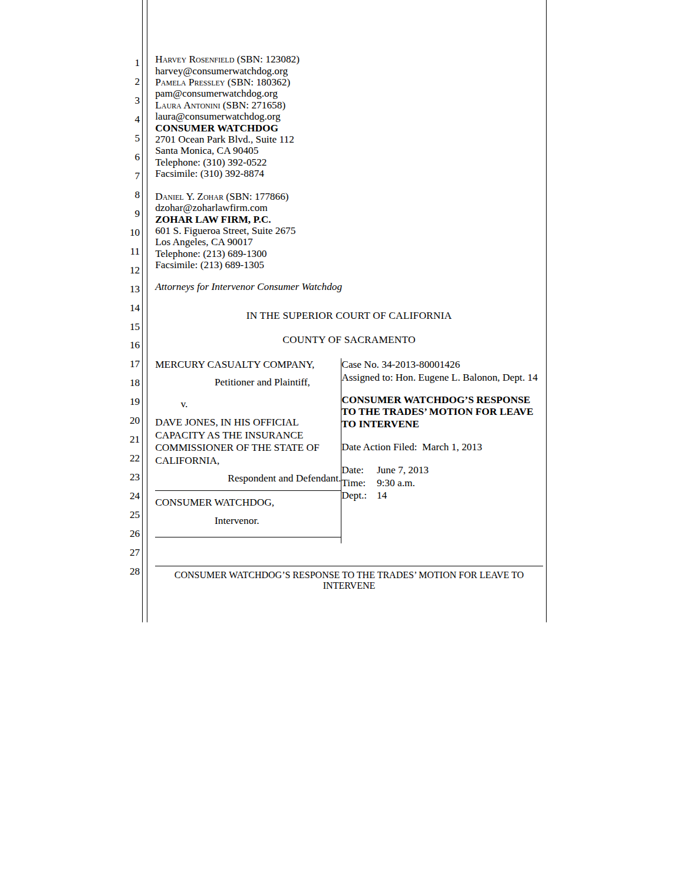1
2
3
4
5
6
7
8
9
10
11
12
13
14
15
16
17
18
19
20
21
22
23
24
25
26
27
28
Harvey Rosenfield (SBN: 123082)
harvey@consumerwatchdog.org
Pamela Pressley (SBN: 180362)
pam@consumerwatchdog.org
Laura Antonini (SBN: 271658)
laura@consumerwatchdog.org
CONSUMER WATCHDOG
2701 Ocean Park Blvd., Suite 112
Santa Monica, CA 90405
Telephone: (310) 392-0522
Facsimile: (310) 392-8874
Daniel Y. Zohar (SBN: 177866)
dzohar@zoharlawfirm.com
ZOHAR LAW FIRM, P.C.
601 S. Figueroa Street, Suite 2675
Los Angeles, CA 90017
Telephone: (213) 689-1300
Facsimile: (213) 689-1305
Attorneys for Intervenor Consumer Watchdog
IN THE SUPERIOR COURT OF CALIFORNIA
COUNTY OF SACRAMENTO
| MERCURY CASUALTY COMPANY, Petitioner and Plaintiff, v. DAVE JONES, IN HIS OFFICIAL CAPACITY AS THE INSURANCE COMMISSIONER OF THE STATE OF CALIFORNIA, Respondent and Defendant. CONSUMER WATCHDOG, Intervenor. | Case No. 34-2013-80001426 Assigned to: Hon. Eugene L. Balonon, Dept. 14 CONSUMER WATCHDOG’S RESPONSE TO THE TRADES’ MOTION FOR LEAVE TO INTERVENE Date Action Filed: March 1, 2013 Date: June 7, 2013 Time: 9:30 a.m. Dept.: 14 |
CONSUMER WATCHDOG’S RESPONSE TO THE TRADES’ MOTION FOR LEAVE TO INTERVENE